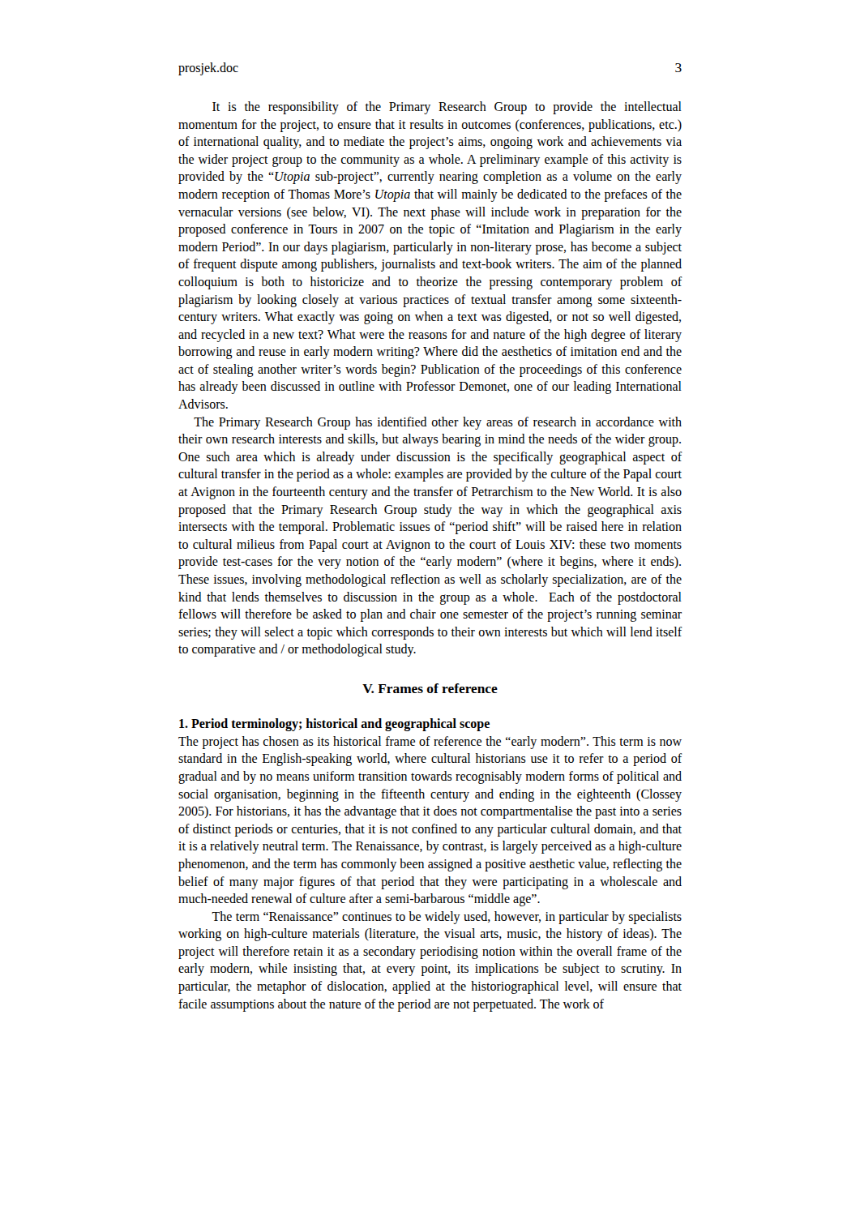prosjek.doc 3
It is the responsibility of the Primary Research Group to provide the intellectual momentum for the project, to ensure that it results in outcomes (conferences, publications, etc.) of international quality, and to mediate the project’s aims, ongoing work and achievements via the wider project group to the community as a whole. A preliminary example of this activity is provided by the “Utopia sub-project”, currently nearing completion as a volume on the early modern reception of Thomas More’s Utopia that will mainly be dedicated to the prefaces of the vernacular versions (see below, VI). The next phase will include work in preparation for the proposed conference in Tours in 2007 on the topic of “Imitation and Plagiarism in the early modern Period”. In our days plagiarism, particularly in non-literary prose, has become a subject of frequent dispute among publishers, journalists and text-book writers. The aim of the planned colloquium is both to historicize and to theorize the pressing contemporary problem of plagiarism by looking closely at various practices of textual transfer among some sixteenth-century writers. What exactly was going on when a text was digested, or not so well digested, and recycled in a new text? What were the reasons for and nature of the high degree of literary borrowing and reuse in early modern writing? Where did the aesthetics of imitation end and the act of stealing another writer’s words begin? Publication of the proceedings of this conference has already been discussed in outline with Professor Demonet, one of our leading International Advisors.
The Primary Research Group has identified other key areas of research in accordance with their own research interests and skills, but always bearing in mind the needs of the wider group. One such area which is already under discussion is the specifically geographical aspect of cultural transfer in the period as a whole: examples are provided by the culture of the Papal court at Avignon in the fourteenth century and the transfer of Petrarchism to the New World. It is also proposed that the Primary Research Group study the way in which the geographical axis intersects with the temporal. Problematic issues of “period shift” will be raised here in relation to cultural milieus from Papal court at Avignon to the court of Louis XIV: these two moments provide test-cases for the very notion of the “early modern” (where it begins, where it ends). These issues, involving methodological reflection as well as scholarly specialization, are of the kind that lends themselves to discussion in the group as a whole. Each of the postdoctoral fellows will therefore be asked to plan and chair one semester of the project’s running seminar series; they will select a topic which corresponds to their own interests but which will lend itself to comparative and / or methodological study.
V. Frames of reference
1. Period terminology; historical and geographical scope
The project has chosen as its historical frame of reference the “early modern”. This term is now standard in the English-speaking world, where cultural historians use it to refer to a period of gradual and by no means uniform transition towards recognisably modern forms of political and social organisation, beginning in the fifteenth century and ending in the eighteenth (Clossey 2005). For historians, it has the advantage that it does not compartmentalise the past into a series of distinct periods or centuries, that it is not confined to any particular cultural domain, and that it is a relatively neutral term. The Renaissance, by contrast, is largely perceived as a high-culture phenomenon, and the term has commonly been assigned a positive aesthetic value, reflecting the belief of many major figures of that period that they were participating in a wholescale and much-needed renewal of culture after a semi-barbarous “middle age”.
The term “Renaissance” continues to be widely used, however, in particular by specialists working on high-culture materials (literature, the visual arts, music, the history of ideas). The project will therefore retain it as a secondary periodising notion within the overall frame of the early modern, while insisting that, at every point, its implications be subject to scrutiny. In particular, the metaphor of dislocation, applied at the historiographical level, will ensure that facile assumptions about the nature of the period are not perpetuated. The work of